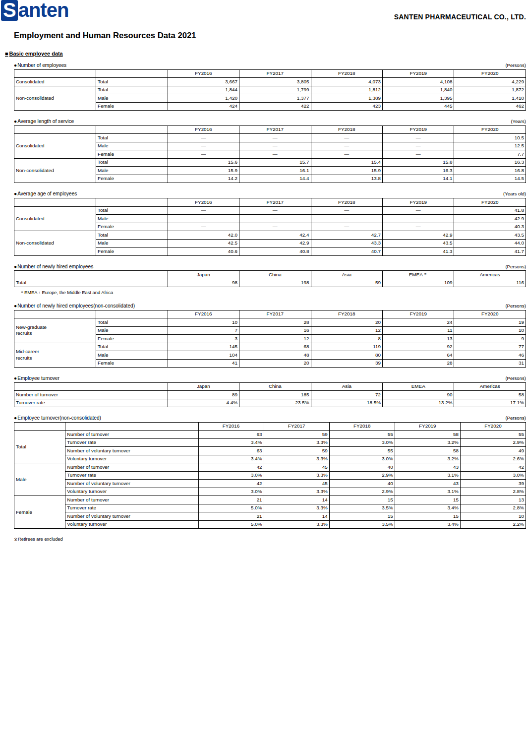Santen
SANTEN PHARMACEUTICAL CO., LTD.
Employment and Human Resources Data 2021
Basic employee data
Number of employees
(Persons)
| | | FY2016 | FY2017 | FY2018 | FY2019 | FY2020 |
| --- | --- | --- | --- | --- | --- | --- |
| Consolidated | Total | 3,667 | 3,805 | 4,073 | 4,108 | 4,229 |
| Non-consolidated | Total | 1,844 | 1,799 | 1,812 | 1,840 | 1,872 |
| Male | 1,420 | 1,377 | 1,389 | 1,395 | 1,410 |
| Female | 424 | 422 | 423 | 445 | 462 |
Average length of service
(Years)
| | | FY2016 | FY2017 | FY2018 | FY2019 | FY2020 |
| --- | --- | --- | --- | --- | --- | --- |
| Consolidated | Total | — | — | — | — | 10.5 |
| Male | — | — | — | — | 12.5 |
| Female | — | — | — | — | 7.7 |
| Non-consolidated | Total | 15.6 | 15.7 | 15.4 | 15.8 | 16.3 |
| Male | 15.9 | 16.1 | 15.9 | 16.3 | 16.8 |
| Female | 14.2 | 14.4 | 13.8 | 14.1 | 14.5 |
Average age of employees
(Years old)
| | | FY2016 | FY2017 | FY2018 | FY2019 | FY2020 |
| --- | --- | --- | --- | --- | --- | --- |
| Consolidated | Total | — | — | — | — | 41.8 |
| Male | — | — | — | — | 42.9 |
| Female | — | — | — | — | 40.3 |
| Non-consolidated | Total | 42.0 | 42.4 | 42.7 | 42.9 | 43.5 |
| Male | 42.5 | 42.9 | 43.3 | 43.5 | 44.0 |
| Female | 40.6 | 40.8 | 40.7 | 41.3 | 41.7 |
Number of newly hired employees
(Persons)
| | Japan | China | Asia | EMEA＊ | Americas |
| --- | --- | --- | --- | --- | --- |
| Total | 98 | 198 | 59 | 109 | 116 |
＊EMEA：Europe, the Middle East and Africa
Number of newly hired employees(non-consolidated)
(Persons)
| | | FY2016 | FY2017 | FY2018 | FY2019 | FY2020 |
| --- | --- | --- | --- | --- | --- | --- |
| New-graduate recruits | Total | 10 | 28 | 20 | 24 | 19 |
| Male | 7 | 16 | 12 | 11 | 10 |
| Female | 3 | 12 | 8 | 13 | 9 |
| Mid-career recruits | Total | 145 | 68 | 119 | 92 | 77 |
| Male | 104 | 48 | 80 | 64 | 46 |
| Female | 41 | 20 | 39 | 28 | 31 |
Employee turnover
(Persons)
| | Japan | China | Asia | EMEA | Americas |
| --- | --- | --- | --- | --- | --- |
| Number of turnover | 89 | 185 | 72 | 90 | 58 |
| Turnover rate | 4.4% | 23.5% | 18.5% | 13.2% | 17.1% |
Employee turnover(non-consolidated)
(Persons)
| | | FY2016 | FY2017 | FY2018 | FY2019 | FY2020 |
| --- | --- | --- | --- | --- | --- | --- |
| Total | Number of turnover | 63 | 59 | 55 | 58 | 55 |
| Turnover rate | 3.4% | 3.3% | 3.0% | 3.2% | 2.9% |
| Number of voluntary turnover | 63 | 59 | 55 | 58 | 49 |
| Voluntary turnover | 3.4% | 3.3% | 3.0% | 3.2% | 2.6% |
| Male | Number of turnover | 42 | 45 | 40 | 43 | 42 |
| Turnover rate | 3.0% | 3.3% | 2.9% | 3.1% | 3.0% |
| Number of voluntary turnover | 42 | 45 | 40 | 43 | 39 |
| Voluntary turnover | 3.0% | 3.3% | 2.9% | 3.1% | 2.8% |
| Female | Number of turnover | 21 | 14 | 15 | 15 | 13 |
| Turnover rate | 5.0% | 3.3% | 3.5% | 3.4% | 2.8% |
| Number of voluntary turnover | 21 | 14 | 15 | 15 | 10 |
| Voluntary turnover | 5.0% | 3.3% | 3.5% | 3.4% | 2.2% |
※Retirees are excluded